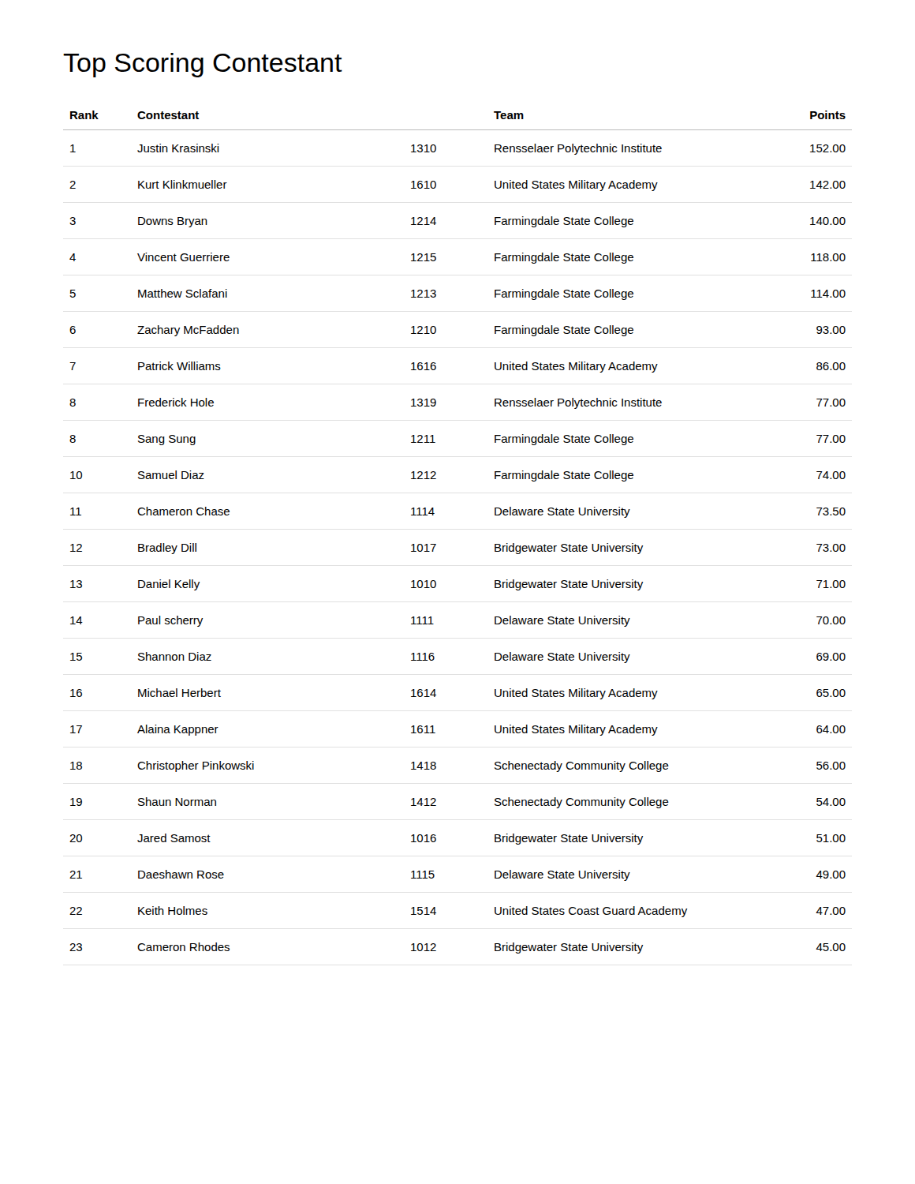Top Scoring Contestant
| Rank | Contestant | | Team | Points |
| --- | --- | --- | --- | --- |
| 1 | Justin Krasinski | 1310 | Rensselaer Polytechnic Institute | 152.00 |
| 2 | Kurt Klinkmueller | 1610 | United States Military Academy | 142.00 |
| 3 | Downs Bryan | 1214 | Farmingdale State College | 140.00 |
| 4 | Vincent Guerriere | 1215 | Farmingdale State College | 118.00 |
| 5 | Matthew Sclafani | 1213 | Farmingdale State College | 114.00 |
| 6 | Zachary McFadden | 1210 | Farmingdale State College | 93.00 |
| 7 | Patrick Williams | 1616 | United States Military Academy | 86.00 |
| 8 | Frederick Hole | 1319 | Rensselaer Polytechnic Institute | 77.00 |
| 8 | Sang Sung | 1211 | Farmingdale State College | 77.00 |
| 10 | Samuel Diaz | 1212 | Farmingdale State College | 74.00 |
| 11 | Chameron Chase | 1114 | Delaware State University | 73.50 |
| 12 | Bradley Dill | 1017 | Bridgewater State University | 73.00 |
| 13 | Daniel Kelly | 1010 | Bridgewater State University | 71.00 |
| 14 | Paul scherry | 1111 | Delaware State University | 70.00 |
| 15 | Shannon Diaz | 1116 | Delaware State University | 69.00 |
| 16 | Michael Herbert | 1614 | United States Military Academy | 65.00 |
| 17 | Alaina Kappner | 1611 | United States Military Academy | 64.00 |
| 18 | Christopher Pinkowski | 1418 | Schenectady Community College | 56.00 |
| 19 | Shaun Norman | 1412 | Schenectady Community College | 54.00 |
| 20 | Jared Samost | 1016 | Bridgewater State University | 51.00 |
| 21 | Daeshawn Rose | 1115 | Delaware State University | 49.00 |
| 22 | Keith Holmes | 1514 | United States Coast Guard Academy | 47.00 |
| 23 | Cameron Rhodes | 1012 | Bridgewater State University | 45.00 |